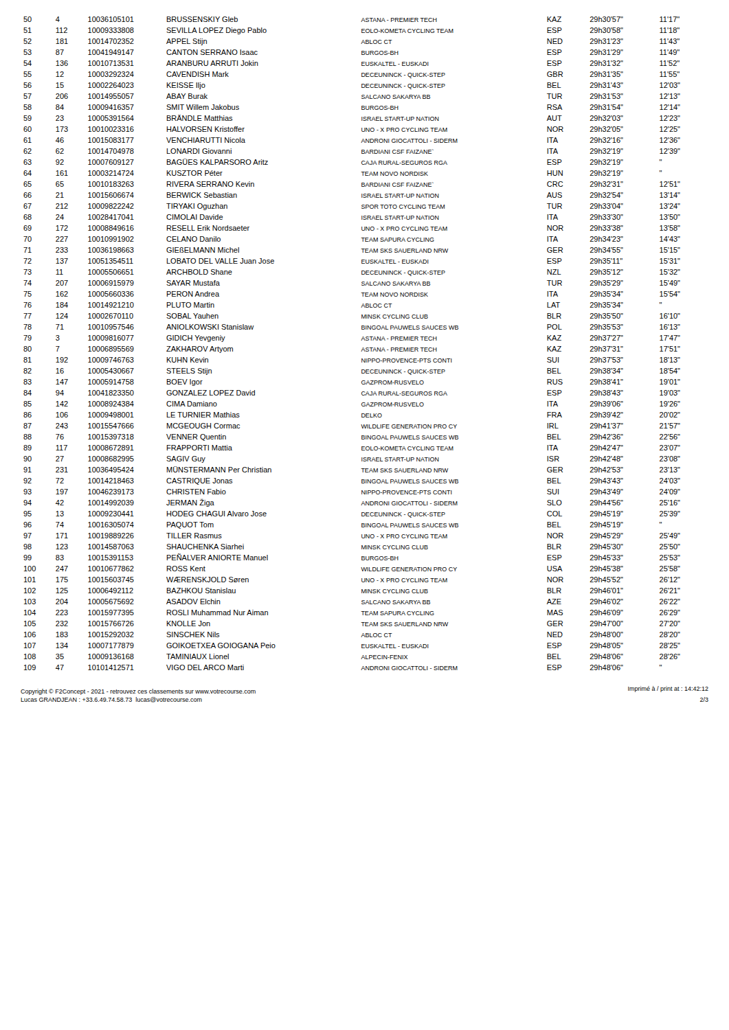| 50 | 4 | 10036105101 | BRUSSENSKIY Gleb | ASTANA - PREMIER TECH | KAZ | 29h30'57" | 11'17" |
| 51 | 112 | 10009333808 | SEVILLA LOPEZ Diego Pablo | EOLO-KOMETA CYCLING TEAM | ESP | 29h30'58" | 11'18" |
| 52 | 181 | 10014702352 | APPEL Stijn | ABLOC CT | NED | 29h31'23" | 11'43" |
| 53 | 87 | 10041949147 | CANTON SERRANO Isaac | BURGOS-BH | ESP | 29h31'29" | 11'49" |
| 54 | 136 | 10010713531 | ARANBURU ARRUTI Jokin | EUSKALTEL - EUSKADI | ESP | 29h31'32" | 11'52" |
| 55 | 12 | 10003292324 | CAVENDISH Mark | DECEUNINCK - QUICK-STEP | GBR | 29h31'35" | 11'55" |
| 56 | 15 | 10002264023 | KEISSE Iljo | DECEUNINCK - QUICK-STEP | BEL | 29h31'43" | 12'03" |
| 57 | 206 | 10014955057 | ABAY Burak | SALCANO SAKARYA BB | TUR | 29h31'53" | 12'13" |
| 58 | 84 | 10009416357 | SMIT Willem Jakobus | BURGOS-BH | RSA | 29h31'54" | 12'14" |
| 59 | 23 | 10005391564 | BRÄNDLE Matthias | ISRAEL START-UP NATION | AUT | 29h32'03" | 12'23" |
| 60 | 173 | 10010023316 | HALVORSEN Kristoffer | UNO - X PRO CYCLING TEAM | NOR | 29h32'05" | 12'25" |
| 61 | 46 | 10015083177 | VENCHIARUTTI Nicola | ANDRONI GIOCATTOLI - SIDERM | ITA | 29h32'16" | 12'36" |
| 62 | 62 | 10014704978 | LONARDI Giovanni | BARDIANI CSF FAIZANE` | ITA | 29h32'19" | 12'39" |
| 63 | 92 | 10007609127 | BAGÜES KALPARSORO Aritz | CAJA RURAL-SEGUROS RGA | ESP | 29h32'19" | " |
| 64 | 161 | 10003214724 | KUSZTOR Péter | TEAM NOVO NORDISK | HUN | 29h32'19" | " |
| 65 | 65 | 10010183263 | RIVERA SERRANO Kevin | BARDIANI CSF FAIZANE` | CRC | 29h32'31" | 12'51" |
| 66 | 21 | 10015606674 | BERWICK Sebastian | ISRAEL START-UP NATION | AUS | 29h32'54" | 13'14" |
| 67 | 212 | 10009822242 | TIRYAKI Oguzhan | SPOR TOTO CYCLING TEAM | TUR | 29h33'04" | 13'24" |
| 68 | 24 | 10028417041 | CIMOLAI Davide | ISRAEL START-UP NATION | ITA | 29h33'30" | 13'50" |
| 69 | 172 | 10008849616 | RESELL Erik Nordsaeter | UNO - X PRO CYCLING TEAM | NOR | 29h33'38" | 13'58" |
| 70 | 227 | 10010991902 | CELANO Danilo | TEAM SAPURA CYCLING | ITA | 29h34'23" | 14'43" |
| 71 | 233 | 10036198663 | GIEßELMANN Michel | TEAM SKS SAUERLAND NRW | GER | 29h34'55" | 15'15" |
| 72 | 137 | 10051354511 | LOBATO DEL VALLE Juan Jose | EUSKALTEL - EUSKADI | ESP | 29h35'11" | 15'31" |
| 73 | 11 | 10005506651 | ARCHBOLD Shane | DECEUNINCK - QUICK-STEP | NZL | 29h35'12" | 15'32" |
| 74 | 207 | 10006915979 | SAYAR Mustafa | SALCANO SAKARYA BB | TUR | 29h35'29" | 15'49" |
| 75 | 162 | 10005660336 | PERON Andrea | TEAM NOVO NORDISK | ITA | 29h35'34" | 15'54" |
| 76 | 184 | 10014921210 | PLUTO Martin | ABLOC CT | LAT | 29h35'34" | " |
| 77 | 124 | 10002670110 | SOBAL Yauhen | MINSK CYCLING CLUB | BLR | 29h35'50" | 16'10" |
| 78 | 71 | 10010957546 | ANIOLKOWSKI Stanislaw | BINGOAL PAUWELS SAUCES WB | POL | 29h35'53" | 16'13" |
| 79 | 3 | 10009816077 | GIDICH Yevgeniy | ASTANA - PREMIER TECH | KAZ | 29h37'27" | 17'47" |
| 80 | 7 | 10006895569 | ZAKHAROV Artyom | ASTANA - PREMIER TECH | KAZ | 29h37'31" | 17'51" |
| 81 | 192 | 10009746763 | KUHN Kevin | NIPPO-PROVENCE-PTS CONTI | SUI | 29h37'53" | 18'13" |
| 82 | 16 | 10005430667 | STEELS Stijn | DECEUNINCK - QUICK-STEP | BEL | 29h38'34" | 18'54" |
| 83 | 147 | 10005914758 | BOEV Igor | GAZPROM-RUSVELO | RUS | 29h38'41" | 19'01" |
| 84 | 94 | 10041823350 | GONZALEZ LOPEZ David | CAJA RURAL-SEGUROS RGA | ESP | 29h38'43" | 19'03" |
| 85 | 142 | 10008924384 | CIMA Damiano | GAZPROM-RUSVELO | ITA | 29h39'06" | 19'26" |
| 86 | 106 | 10009498001 | LE TURNIER Mathias | DELKO | FRA | 29h39'42" | 20'02" |
| 87 | 243 | 10015547666 | MCGEOUGH Cormac | WILDLIFE GENERATION PRO CY | IRL | 29h41'37" | 21'57" |
| 88 | 76 | 10015397318 | VENNER Quentin | BINGOAL PAUWELS SAUCES WB | BEL | 29h42'36" | 22'56" |
| 89 | 117 | 10008672891 | FRAPPORTI Mattia | EOLO-KOMETA CYCLING TEAM | ITA | 29h42'47" | 23'07" |
| 90 | 27 | 10008682995 | SAGIV Guy | ISRAEL START-UP NATION | ISR | 29h42'48" | 23'08" |
| 91 | 231 | 10036495424 | MÜNSTERMANN Per Christian | TEAM SKS SAUERLAND NRW | GER | 29h42'53" | 23'13" |
| 92 | 72 | 10014218463 | CASTRIQUE Jonas | BINGOAL PAUWELS SAUCES WB | BEL | 29h43'43" | 24'03" |
| 93 | 197 | 10046239173 | CHRISTEN Fabio | NIPPO-PROVENCE-PTS CONTI | SUI | 29h43'49" | 24'09" |
| 94 | 42 | 10014992039 | JERMAN Žiga | ANDRONI GIOCATTOLI - SIDERM | SLO | 29h44'56" | 25'16" |
| 95 | 13 | 10009230441 | HODEG CHAGUI Alvaro Jose | DECEUNINCK - QUICK-STEP | COL | 29h45'19" | 25'39" |
| 96 | 74 | 10016305074 | PAQUOT Tom | BINGOAL PAUWELS SAUCES WB | BEL | 29h45'19" | " |
| 97 | 171 | 10019889226 | TILLER Rasmus | UNO - X PRO CYCLING TEAM | NOR | 29h45'29" | 25'49" |
| 98 | 123 | 10014587063 | SHAUCHENKA Siarhei | MINSK CYCLING CLUB | BLR | 29h45'30" | 25'50" |
| 99 | 83 | 10015391153 | PEÑALVER ANIORTE Manuel | BURGOS-BH | ESP | 29h45'33" | 25'53" |
| 100 | 247 | 10010677862 | ROSS Kent | WILDLIFE GENERATION PRO CY | USA | 29h45'38" | 25'58" |
| 101 | 175 | 10015603745 | WÆRENSKJOLD Søren | UNO - X PRO CYCLING TEAM | NOR | 29h45'52" | 26'12" |
| 102 | 125 | 10006492112 | BAZHKOU Stanislau | MINSK CYCLING CLUB | BLR | 29h46'01" | 26'21" |
| 103 | 204 | 10005675692 | ASADOV Elchin | SALCANO SAKARYA BB | AZE | 29h46'02" | 26'22" |
| 104 | 223 | 10015977395 | ROSLI Muhammad Nur Aiman | TEAM SAPURA CYCLING | MAS | 29h46'09" | 26'29" |
| 105 | 232 | 10015766726 | KNOLLE Jon | TEAM SKS SAUERLAND NRW | GER | 29h47'00" | 27'20" |
| 106 | 183 | 10015292032 | SINSCHEK Nils | ABLOC CT | NED | 29h48'00" | 28'20" |
| 107 | 134 | 10007177879 | GOIKOETXEA GOIOGANA Peio | EUSKALTEL - EUSKADI | ESP | 29h48'05" | 28'25" |
| 108 | 35 | 10009136168 | TAMINIAUX Lionel | ALPECIN-FENIX | BEL | 29h48'06" | 28'26" |
| 109 | 47 | 10101412571 | VIGO DEL ARCO Marti | ANDRONI GIOCATTOLI - SIDERM | ESP | 29h48'06" | " |
Copyright © F2Concept - 2021 - retrouvez ces classements sur www.votrecourse.com
Lucas GRANDJEAN : +33.6.49.74.58.73 lucas@votrecourse.com
Imprimé à / print at : 14:42:12
2/3